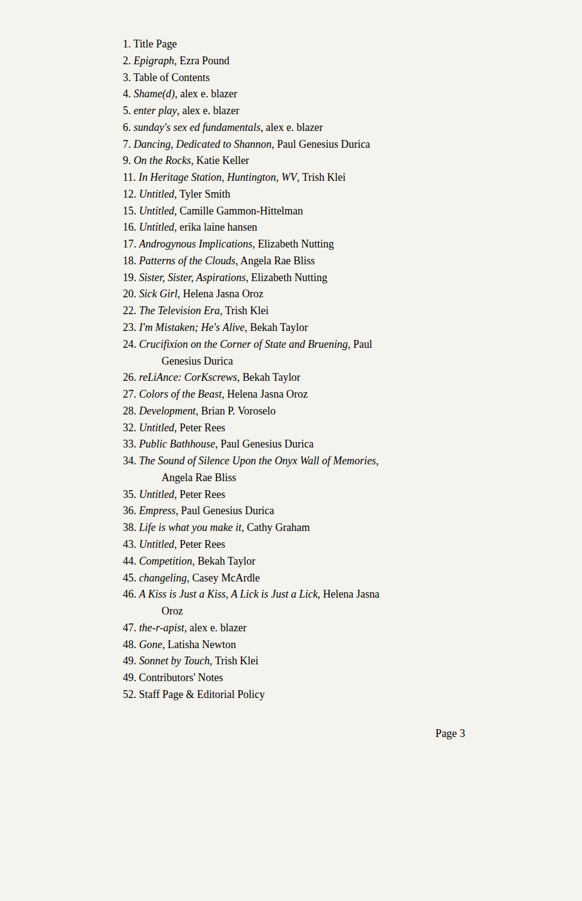1. Title Page
2. Epigraph, Ezra Pound
3. Table of Contents
4. Shame(d), alex e. blazer
5. enter play, alex e. blazer
6. sunday's sex ed fundamentals, alex e. blazer
7. Dancing, Dedicated to Shannon, Paul Genesius Durica
9. On the Rocks, Katie Keller
11. In Heritage Station, Huntington, WV, Trish Klei
12. Untitled, Tyler Smith
15. Untitled, Camille Gammon-Hittelman
16. Untitled, erika laine hansen
17. Androgynous Implications, Elizabeth Nutting
18. Patterns of the Clouds, Angela Rae Bliss
19. Sister, Sister, Aspirations, Elizabeth Nutting
20. Sick Girl, Helena Jasna Oroz
22. The Television Era, Trish Klei
23. I'm Mistaken; He's Alive, Bekah Taylor
24. Crucifixion on the Corner of State and Bruening, PaulGenesius Durica
26. reLiAnce: CorKscrews, Bekah Taylor
27. Colors of the Beast, Helena Jasna Oroz
28. Development, Brian P. Voroselo
32. Untitled, Peter Rees
33. Public Bathhouse, Paul Genesius Durica
34. The Sound of Silence Upon the Onyx Wall of Memories,Angela Rae Bliss
35. Untitled, Peter Rees
36. Empress, Paul Genesius Durica
38. Life is what you make it, Cathy Graham
43. Untitled, Peter Rees
44. Competition, Bekah Taylor
45. changeling, Casey McArdle
46. A Kiss is Just a Kiss, A Lick is Just a Lick, Helena JasnaOroz
47. the-r-apist, alex e. blazer
48. Gone, Latisha Newton
49. Sonnet by Touch, Trish Klei
49. Contributors' Notes
52. Staff Page & Editorial Policy
Page 3